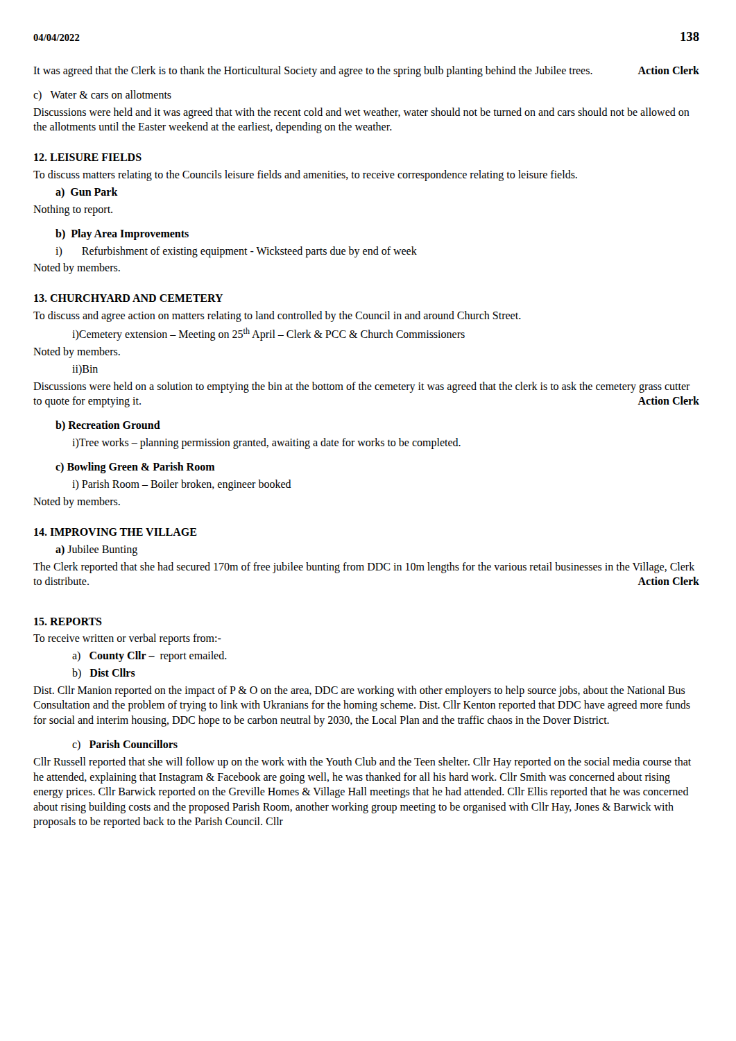04/04/2022 138
It was agreed that the Clerk is to thank the Horticultural Society and agree to the spring bulb planting behind the Jubilee trees. Action Clerk
c) Water & cars on allotments
Discussions were held and it was agreed that with the recent cold and wet weather, water should not be turned on and cars should not be allowed on the allotments until the Easter weekend at the earliest, depending on the weather.
12. Leisure Fields
To discuss matters relating to the Councils leisure fields and amenities, to receive correspondence relating to leisure fields.
a) Gun Park
Nothing to report.
b) Play Area Improvements
i) Refurbishment of existing equipment - Wicksteed parts due by end of week
Noted by members.
13. Churchyard and Cemetery
To discuss and agree action on matters relating to land controlled by the Council in and around Church Street.
i)Cemetery extension – Meeting on 25th April – Clerk & PCC & Church Commissioners
Noted by members.
ii)Bin
Discussions were held on a solution to emptying the bin at the bottom of the cemetery it was agreed that the clerk is to ask the cemetery grass cutter to quote for emptying it. Action Clerk
b) Recreation Ground
i)Tree works – planning permission granted, awaiting a date for works to be completed.
c) Bowling Green & Parish Room
i) Parish Room – Boiler broken, engineer booked
Noted by members.
14. Improving the Village
a) Jubilee Bunting
The Clerk reported that she had secured 170m of free jubilee bunting from DDC in 10m lengths for the various retail businesses in the Village, Clerk to distribute. Action Clerk
15. Reports
To receive written or verbal reports from:-
a) County Cllr – report emailed.
b) Dist Cllrs
Dist. Cllr Manion reported on the impact of P & O on the area, DDC are working with other employers to help source jobs, about the National Bus Consultation and the problem of trying to link with Ukranians for the homing scheme. Dist. Cllr Kenton reported that DDC have agreed more funds for social and interim housing, DDC hope to be carbon neutral by 2030, the Local Plan and the traffic chaos in the Dover District.
c) Parish Councillors
Cllr Russell reported that she will follow up on the work with the Youth Club and the Teen shelter. Cllr Hay reported on the social media course that he attended, explaining that Instagram & Facebook are going well, he was thanked for all his hard work. Cllr Smith was concerned about rising energy prices. Cllr Barwick reported on the Greville Homes & Village Hall meetings that he had attended. Cllr Ellis reported that he was concerned about rising building costs and the proposed Parish Room, another working group meeting to be organised with Cllr Hay, Jones & Barwick with proposals to be reported back to the Parish Council. Cllr